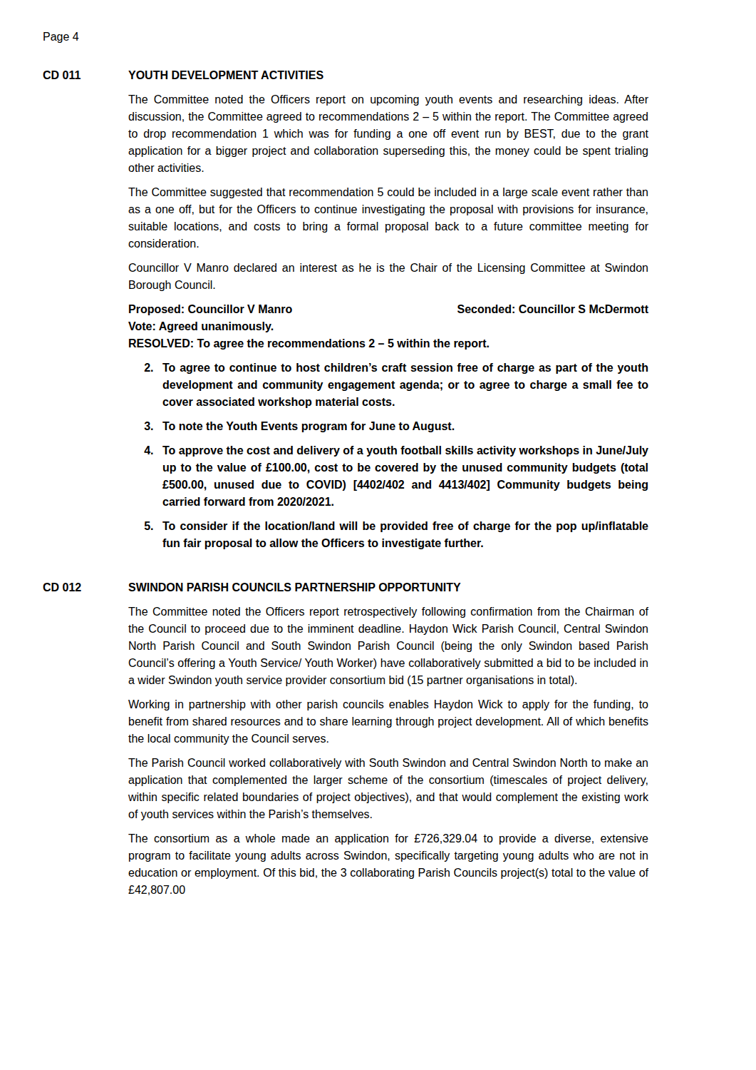Page 4
CD 011
Youth Development Activities
The Committee noted the Officers report on upcoming youth events and researching ideas. After discussion, the Committee agreed to recommendations 2 – 5 within the report. The Committee agreed to drop recommendation 1 which was for funding a one off event run by BEST, due to the grant application for a bigger project and collaboration superseding this, the money could be spent trialing other activities.
The Committee suggested that recommendation 5 could be included in a large scale event rather than as a one off, but for the Officers to continue investigating the proposal with provisions for insurance, suitable locations, and costs to bring a formal proposal back to a future committee meeting for consideration.
Councillor V Manro declared an interest as he is the Chair of the Licensing Committee at Swindon Borough Council.
Proposed: Councillor V Manro Seconded: Councillor S McDermott
Vote: Agreed unanimously.
RESOLVED: To agree the recommendations 2 – 5 within the report.
To agree to continue to host children’s craft session free of charge as part of the youth development and community engagement agenda; or to agree to charge a small fee to cover associated workshop material costs.
To note the Youth Events program for June to August.
To approve the cost and delivery of a youth football skills activity workshops in June/July up to the value of £100.00, cost to be covered by the unused community budgets (total £500.00, unused due to COVID) [4402/402 and 4413/402] Community budgets being carried forward from 2020/2021.
To consider if the location/land will be provided free of charge for the pop up/inflatable fun fair proposal to allow the Officers to investigate further.
CD 012
Swindon Parish Councils Partnership Opportunity
The Committee noted the Officers report retrospectively following confirmation from the Chairman of the Council to proceed due to the imminent deadline. Haydon Wick Parish Council, Central Swindon North Parish Council and South Swindon Parish Council (being the only Swindon based Parish Council’s offering a Youth Service/ Youth Worker) have collaboratively submitted a bid to be included in a wider Swindon youth service provider consortium bid (15 partner organisations in total).
Working in partnership with other parish councils enables Haydon Wick to apply for the funding, to benefit from shared resources and to share learning through project development. All of which benefits the local community the Council serves.
The Parish Council worked collaboratively with South Swindon and Central Swindon North to make an application that complemented the larger scheme of the consortium (timescales of project delivery, within specific related boundaries of project objectives), and that would complement the existing work of youth services within the Parish’s themselves.
The consortium as a whole made an application for £726,329.04 to provide a diverse, extensive program to facilitate young adults across Swindon, specifically targeting young adults who are not in education or employment. Of this bid, the 3 collaborating Parish Councils project(s) total to the value of £42,807.00